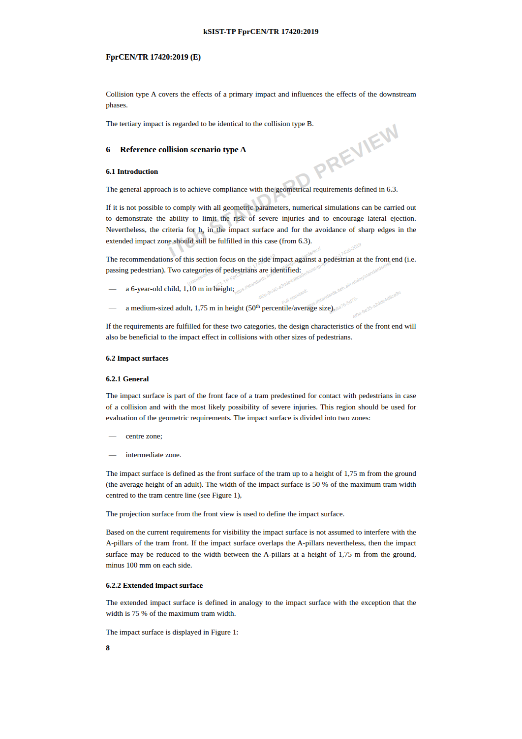iTeh STANDARD PREVIEW
(standards.iteh.ai)
kSIST-TP FprCEN/TR 17420:2019
https://standards.iteh.ai/catalog/standards/sist/
4f0e-9e35-a2dde4d8ca9e/ksist-tp-fprcen-tr-17420-2019
Full standard:
https://standards.iteh.ai/catalog/standards/sist/
a0b8a76-5d75-
4f0e-9e35-a2dde4d8ca9e
kSIST-TP FprCEN/TR 17420:2019
FprCEN/TR 17420:2019 (E)
Collision type A covers the effects of a primary impact and influences the effects of the downstream phases.
The tertiary impact is regarded to be identical to the collision type B.
6 Reference collision scenario type A
6.1 Introduction
The general approach is to achieve compliance with the geometrical requirements defined in 6.3.
If it is not possible to comply with all geometric parameters, numerical simulations can be carried out to demonstrate the ability to limit the risk of severe injuries and to encourage lateral ejection. Nevertheless, the criteria for hs in the impact surface and for the avoidance of sharp edges in the extended impact zone should still be fulfilled in this case (from 6.3).
The recommendations of this section focus on the side impact against a pedestrian at the front end (i.e. passing pedestrian). Two categories of pedestrians are identified:
a 6-year-old child, 1,10 m in height;
a medium-sized adult, 1,75 m in height (50th percentile/average size).
If the requirements are fulfilled for these two categories, the design characteristics of the front end will also be beneficial to the impact effect in collisions with other sizes of pedestrians.
6.2 Impact surfaces
6.2.1 General
The impact surface is part of the front face of a tram predestined for contact with pedestrians in case of a collision and with the most likely possibility of severe injuries. This region should be used for evaluation of the geometric requirements. The impact surface is divided into two zones:
centre zone;
intermediate zone.
The impact surface is defined as the front surface of the tram up to a height of 1,75 m from the ground (the average height of an adult). The width of the impact surface is 50 % of the maximum tram width centred to the tram centre line (see Figure 1),
The projection surface from the front view is used to define the impact surface.
Based on the current requirements for visibility the impact surface is not assumed to interfere with the A-pillars of the tram front. If the impact surface overlaps the A-pillars nevertheless, then the impact surface may be reduced to the width between the A-pillars at a height of 1,75 m from the ground, minus 100 mm on each side.
6.2.2 Extended impact surface
The extended impact surface is defined in analogy to the impact surface with the exception that the width is 75 % of the maximum tram width.
The impact surface is displayed in Figure 1:
8